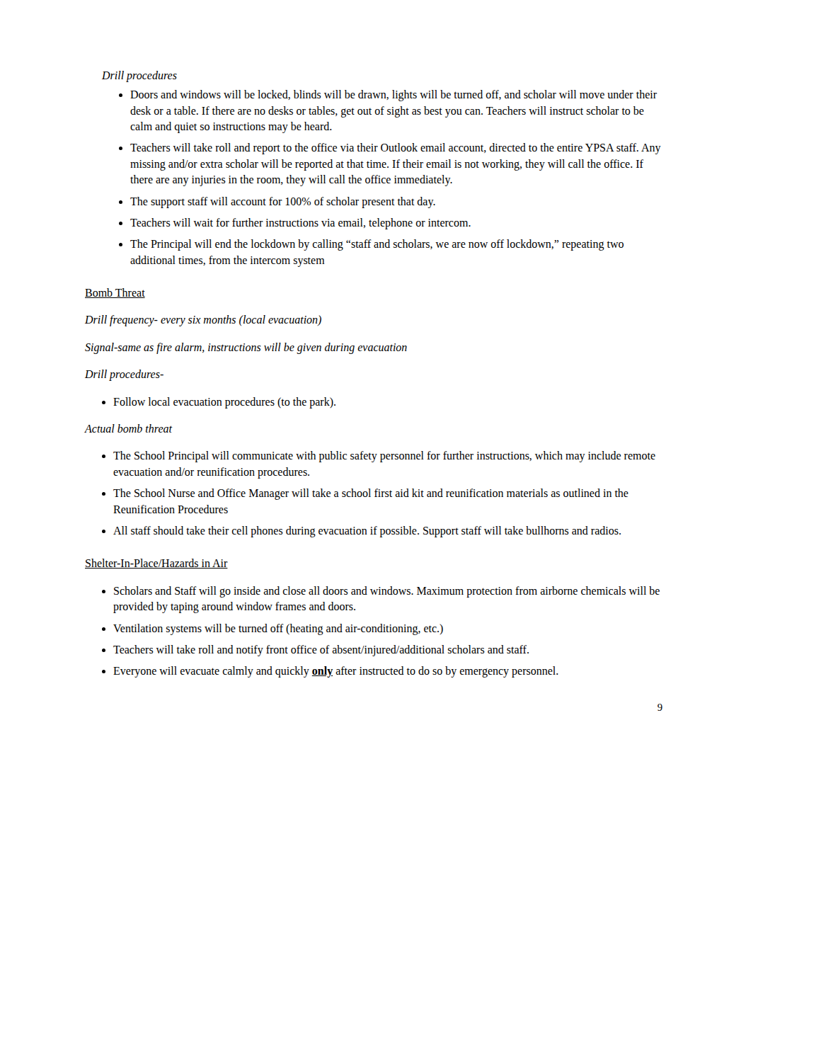Drill procedures
Doors and windows will be locked, blinds will be drawn, lights will be turned off, and scholar will move under their desk or a table. If there are no desks or tables, get out of sight as best you can. Teachers will instruct scholar to be calm and quiet so instructions may be heard.
Teachers will take roll and report to the office via their Outlook email account, directed to the entire YPSA staff. Any missing and/or extra scholar will be reported at that time. If their email is not working, they will call the office. If there are any injuries in the room, they will call the office immediately.
The support staff will account for 100% of scholar present that day.
Teachers will wait for further instructions via email, telephone or intercom.
The Principal will end the lockdown by calling “staff and scholars, we are now off lockdown,” repeating two additional times, from the intercom system
Bomb Threat
Drill frequency- every six months (local evacuation)
Signal-same as fire alarm, instructions will be given during evacuation
Drill procedures-
Follow local evacuation procedures (to the park).
Actual bomb threat
The School Principal will communicate with public safety personnel for further instructions, which may include remote evacuation and/or reunification procedures.
The School Nurse and Office Manager will take a school first aid kit and reunification materials as outlined in the Reunification Procedures
All staff should take their cell phones during evacuation if possible. Support staff will take bullhorns and radios.
Shelter-In-Place/Hazards in Air
Scholars and Staff will go inside and close all doors and windows. Maximum protection from airborne chemicals will be provided by taping around window frames and doors.
Ventilation systems will be turned off (heating and air-conditioning, etc.)
Teachers will take roll and notify front office of absent/injured/additional scholars and staff.
Everyone will evacuate calmly and quickly only after instructed to do so by emergency personnel.
9